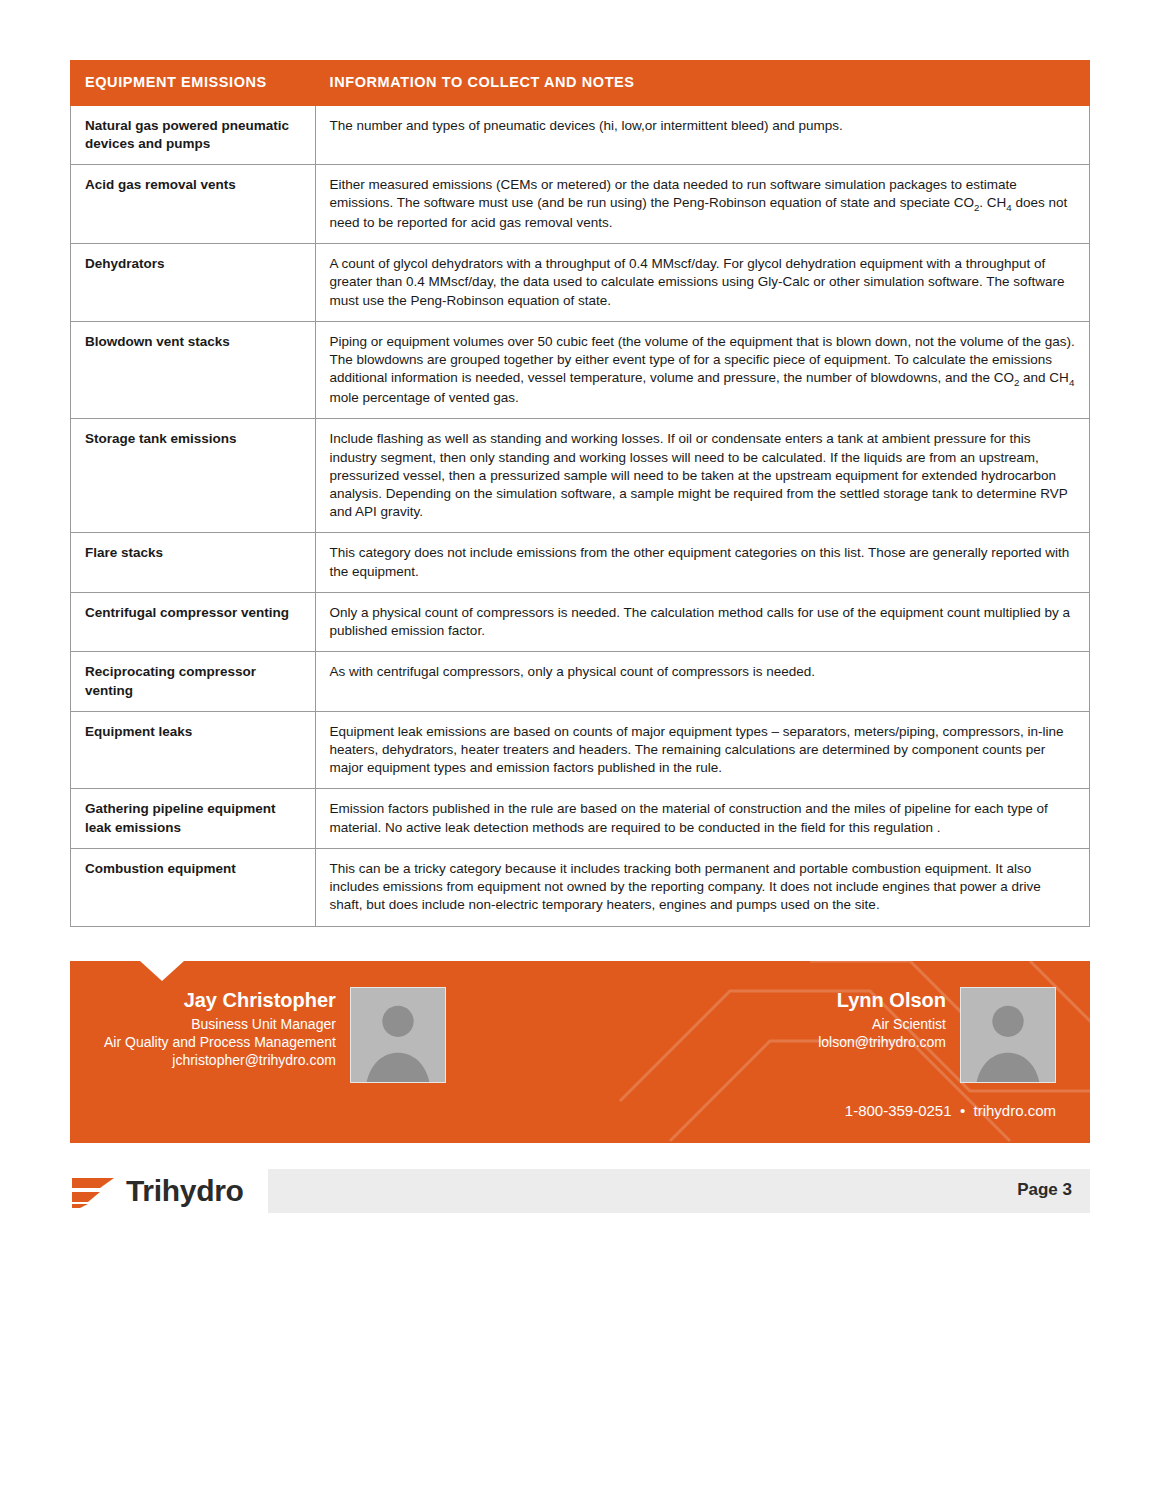| Equipment Emissions | Information to Collect and Notes |
| --- | --- |
| Natural gas powered pneumatic devices and pumps | The number and types of pneumatic devices (hi, low,or intermittent bleed) and pumps. |
| Acid gas removal vents | Either measured emissions (CEMs or metered) or the data needed to run software simulation packages to estimate emissions. The software must use (and be run using) the Peng-Robinson equation of state and speciate CO 2 . CH 4 does not need to be reported for acid gas removal vents. |
| Dehydrators | A count of glycol dehydrators with a throughput of 0.4 MMscf/day. For glycol dehydration equipment with a throughput of greater than 0.4 MMscf/day, the data used to calculate emissions using Gly-Calc or other simulation software. The software must use the Peng-Robinson equation of state. |
| Blowdown vent stacks | Piping or equipment volumes over 50 cubic feet (the volume of the equipment that is blown down, not the volume of the gas). The blowdowns are grouped together by either event type of for a specific piece of equipment. To calculate the emissions additional information is needed, vessel temperature, volume and pressure, the number of blowdowns, and the CO 2 and CH 4 mole percentage of vented gas. |
| Storage tank emissions | Include flashing as well as standing and working losses. If oil or condensate enters a tank at ambient pressure for this industry segment, then only standing and working losses will need to be calculated. If the liquids are from an upstream, pressurized vessel, then a pressurized sample will need to be taken at the upstream equipment for extended hydrocarbon analysis. Depending on the simulation software, a sample might be required from the settled storage tank to determine RVP and API gravity. |
| Flare stacks | This category does not include emissions from the other equipment categories on this list. Those are generally reported with the equipment. |
| Centrifugal compressor venting | Only a physical count of compressors is needed. The calculation method calls for use of the equipment count multiplied by a published emission factor. |
| Reciprocating compressor venting | As with centrifugal compressors, only a physical count of compressors is needed. |
| Equipment leaks | Equipment leak emissions are based on counts of major equipment types – separators, meters/piping, compressors, in-line heaters, dehydrators, heater treaters and headers. The remaining calculations are determined by component counts per major equipment types and emission factors published in the rule. |
| Gathering pipeline equipment leak emissions | Emission factors published in the rule are based on the material of construction and the miles of pipeline for each type of material. No active leak detection methods are required to be conducted in the field for this regulation . |
| Combustion equipment | This can be a tricky category because it includes tracking both permanent and portable combustion equipment. It also includes emissions from equipment not owned by the reporting company. It does not include engines that power a drive shaft, but does include non-electric temporary heaters, engines and pumps used on the site. |
Jay Christopher
Business Unit Manager
Air Quality and Process Management
jchristopher@trihydro.com
Lynn Olson
Air Scientist
lolson@trihydro.com
1-800-359-0251 • trihydro.com
Trihydro
Page 3